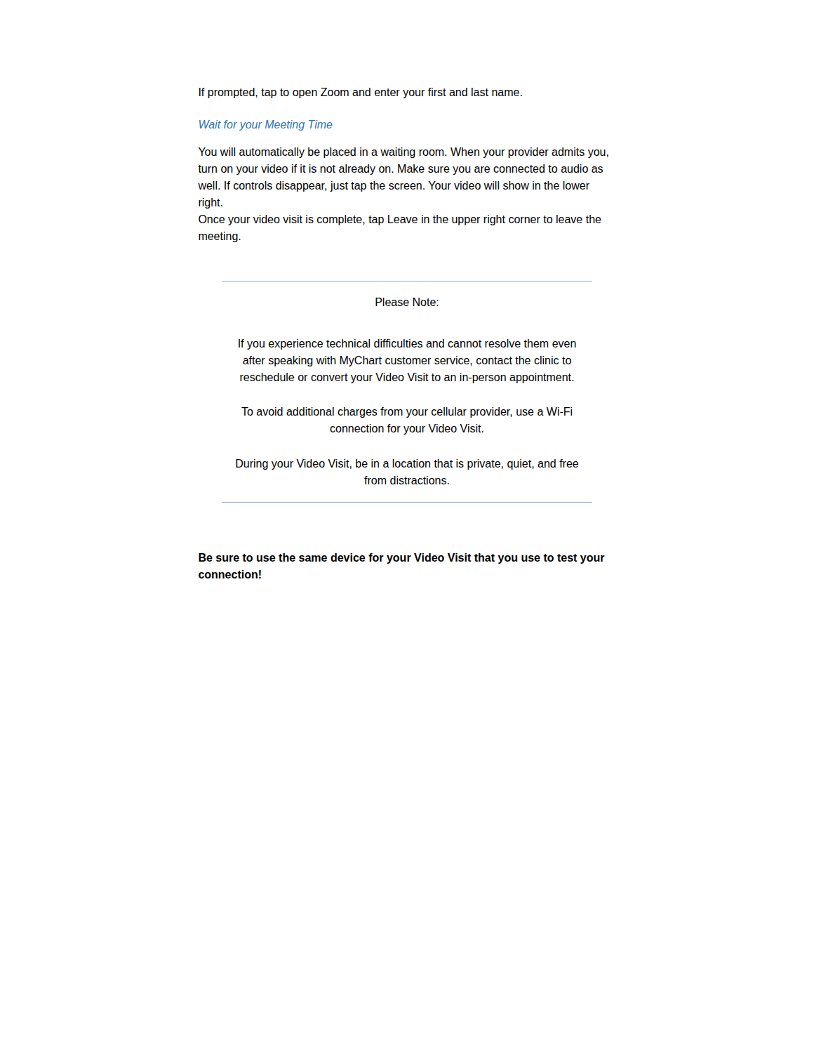If prompted, tap to open Zoom and enter your first and last name.
Wait for your Meeting Time
You will automatically be placed in a waiting room. When your provider admits you, turn on your video if it is not already on. Make sure you are connected to audio as well. If controls disappear, just tap the screen. Your video will show in the lower right.
Once your video visit is complete, tap Leave in the upper right corner to leave the meeting.
Please Note:
If you experience technical difficulties and cannot resolve them even after speaking with MyChart customer service, contact the clinic to reschedule or convert your Video Visit to an in-person appointment.
To avoid additional charges from your cellular provider, use a Wi-Fi connection for your Video Visit.
During your Video Visit, be in a location that is private, quiet, and free from distractions.
Be sure to use the same device for your Video Visit that you use to test your connection!